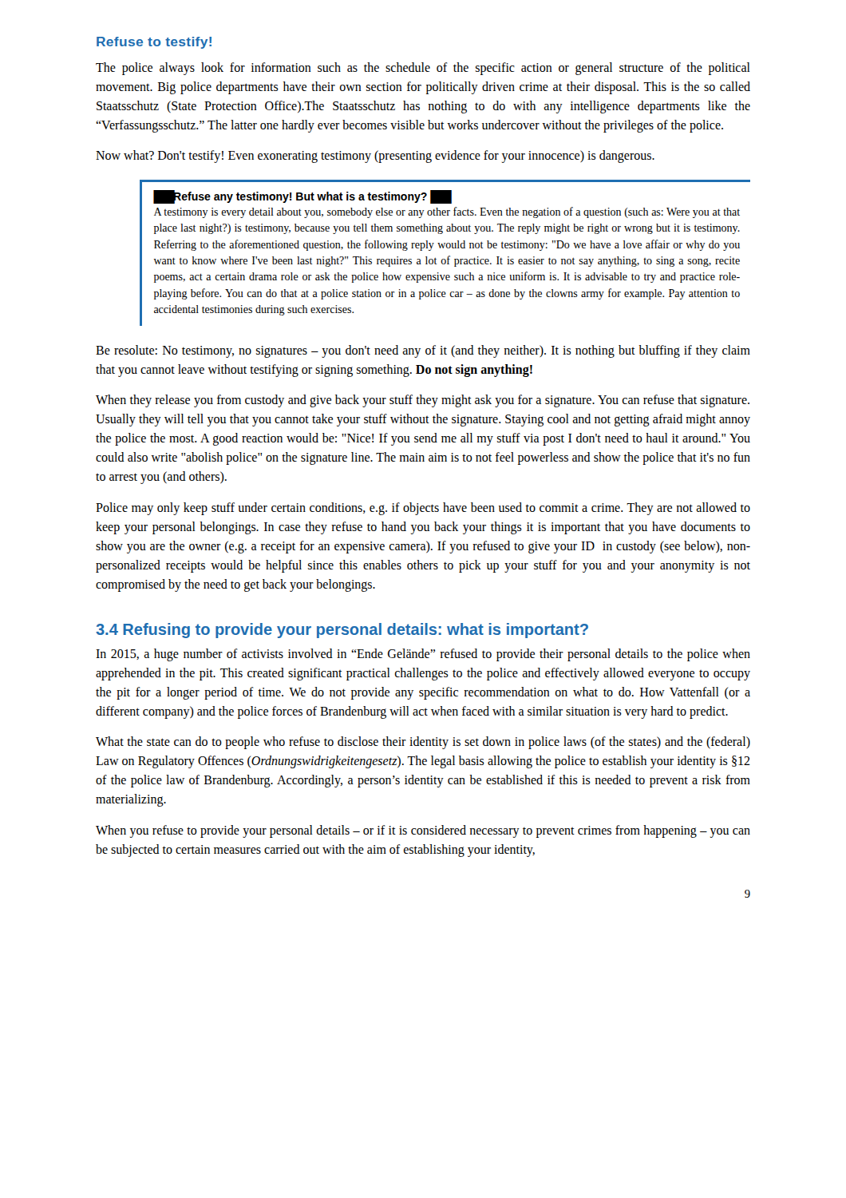Refuse to testify!
The police always look for information such as the schedule of the specific action or general structure of the political movement. Big police departments have their own section for politically driven crime at their disposal. This is the so called Staatsschutz (State Protection Office).The Staatsschutz has nothing to do with any intelligence departments like the “Verfassungsschutz.” The latter one hardly ever becomes visible but works undercover without the privileges of the police.
Now what? Don't testify! Even exonerating testimony (presenting evidence for your innocence) is dangerous.
███Refuse any testimony! But what is a testimony? ███
A testimony is every detail about you, somebody else or any other facts. Even the negation of a question (such as: Were you at that place last night?) is testimony, because you tell them something about you. The reply might be right or wrong but it is testimony. Referring to the aforementioned question, the following reply would not be testimony: "Do we have a love affair or why do you want to know where I've been last night?" This requires a lot of practice. It is easier to not say anything, to sing a song, recite poems, act a certain drama role or ask the police how expensive such a nice uniform is. It is advisable to try and practice role-playing before. You can do that at a police station or in a police car – as done by the clowns army for example. Pay attention to accidental testimonies during such exercises.
Be resolute: No testimony, no signatures – you don't need any of it (and they neither). It is nothing but bluffing if they claim that you cannot leave without testifying or signing something. Do not sign anything!
When they release you from custody and give back your stuff they might ask you for a signature. You can refuse that signature. Usually they will tell you that you cannot take your stuff without the signature. Staying cool and not getting afraid might annoy the police the most. A good reaction would be: "Nice! If you send me all my stuff via post I don't need to haul it around." You could also write "abolish police" on the signature line. The main aim is to not feel powerless and show the police that it's no fun to arrest you (and others).
Police may only keep stuff under certain conditions, e.g. if objects have been used to commit a crime. They are not allowed to keep your personal belongings. In case they refuse to hand you back your things it is important that you have documents to show you are the owner (e.g. a receipt for an expensive camera). If you refused to give your ID in custody (see below), non-personalized receipts would be helpful since this enables others to pick up your stuff for you and your anonymity is not compromised by the need to get back your belongings.
3.4 Refusing to provide your personal details: what is important?
In 2015, a huge number of activists involved in “Ende Gelände” refused to provide their personal details to the police when apprehended in the pit. This created significant practical challenges to the police and effectively allowed everyone to occupy the pit for a longer period of time. We do not provide any specific recommendation on what to do. How Vattenfall (or a different company) and the police forces of Brandenburg will act when faced with a similar situation is very hard to predict.
What the state can do to people who refuse to disclose their identity is set down in police laws (of the states) and the (federal) Law on Regulatory Offences (Ordnungswidrigkeitengesetz). The legal basis allowing the police to establish your identity is §12 of the police law of Brandenburg. Accordingly, a person’s identity can be established if this is needed to prevent a risk from materializing.
When you refuse to provide your personal details – or if it is considered necessary to prevent crimes from happening – you can be subjected to certain measures carried out with the aim of establishing your identity,
9